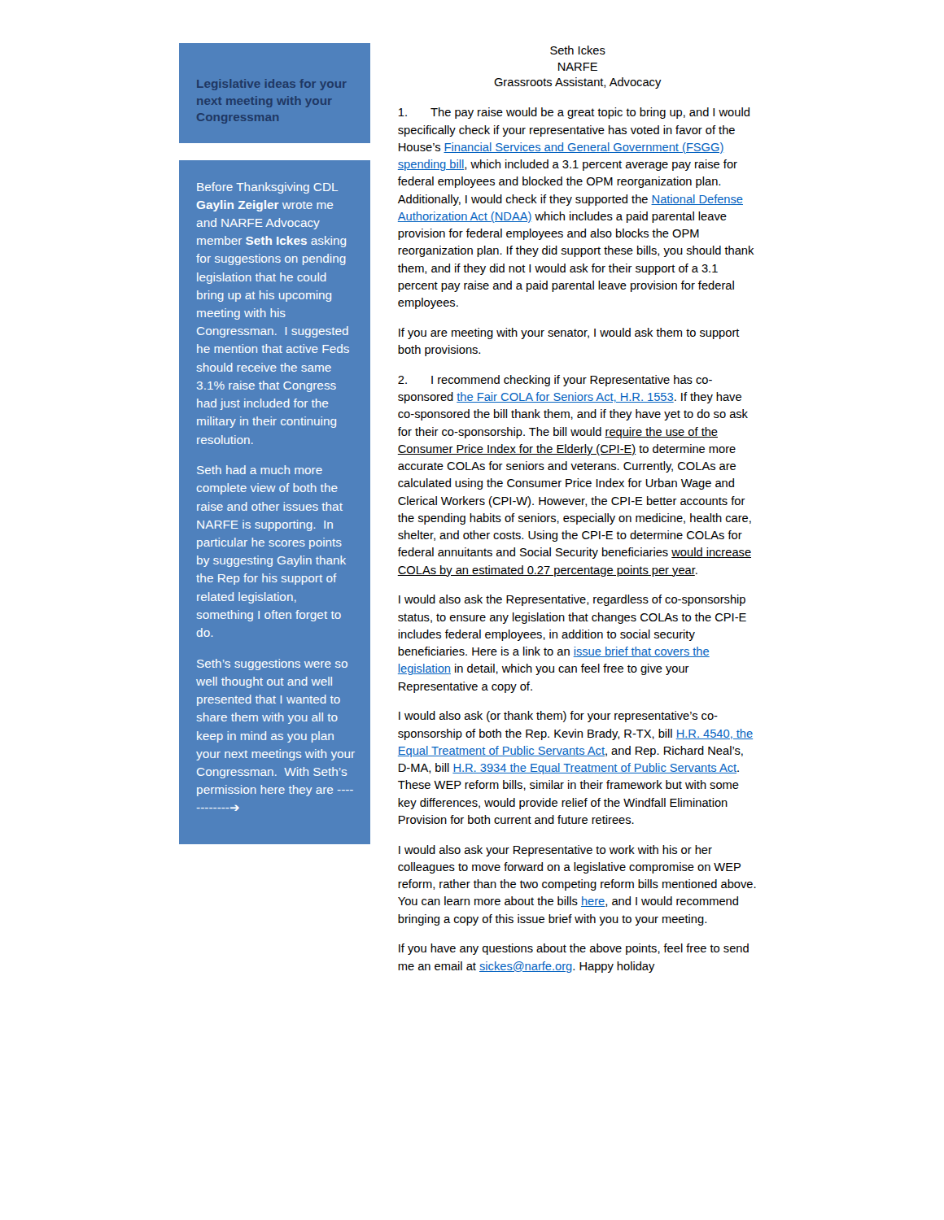Legislative ideas for your next meeting with your Congressman
Before Thanksgiving CDL Gaylin Zeigler wrote me and NARFE Advocacy member Seth Ickes asking for suggestions on pending legislation that he could bring up at his upcoming meeting with his Congressman. I suggested he mention that active Feds should receive the same 3.1% raise that Congress had just included for the military in their continuing resolution.
Seth had a much more complete view of both the raise and other issues that NARFE is supporting. In particular he scores points by suggesting Gaylin thank the Rep for his support of related legislation, something I often forget to do.
Seth’s suggestions were so well thought out and well presented that I wanted to share them with you all to keep in mind as you plan your next meetings with your Congressman. With Seth’s permission here they are ------------➔
Seth Ickes
NARFE
Grassroots Assistant, Advocacy
1. The pay raise would be a great topic to bring up, and I would specifically check if your representative has voted in favor of the House’s Financial Services and General Government (FSGG) spending bill, which included a 3.1 percent average pay raise for federal employees and blocked the OPM reorganization plan. Additionally, I would check if they supported the National Defense Authorization Act (NDAA) which includes a paid parental leave provision for federal employees and also blocks the OPM reorganization plan. If they did support these bills, you should thank them, and if they did not I would ask for their support of a 3.1 percent pay raise and a paid parental leave provision for federal employees.
If you are meeting with your senator, I would ask them to support both provisions.
2. I recommend checking if your Representative has co-sponsored the Fair COLA for Seniors Act, H.R. 1553. If they have co-sponsored the bill thank them, and if they have yet to do so ask for their co-sponsorship. The bill would require the use of the Consumer Price Index for the Elderly (CPI-E) to determine more accurate COLAs for seniors and veterans. Currently, COLAs are calculated using the Consumer Price Index for Urban Wage and Clerical Workers (CPI-W). However, the CPI-E better accounts for the spending habits of seniors, especially on medicine, health care, shelter, and other costs. Using the CPI-E to determine COLAs for federal annuitants and Social Security beneficiaries would increase COLAs by an estimated 0.27 percentage points per year.
I would also ask the Representative, regardless of co-sponsorship status, to ensure any legislation that changes COLAs to the CPI-E includes federal employees, in addition to social security beneficiaries. Here is a link to an issue brief that covers the legislation in detail, which you can feel free to give your Representative a copy of.
I would also ask (or thank them) for your representative’s co-sponsorship of both the Rep. Kevin Brady, R-TX, bill H.R. 4540, the Equal Treatment of Public Servants Act, and Rep. Richard Neal’s, D-MA, bill H.R. 3934 the Equal Treatment of Public Servants Act. These WEP reform bills, similar in their framework but with some key differences, would provide relief of the Windfall Elimination Provision for both current and future retirees.
I would also ask your Representative to work with his or her colleagues to move forward on a legislative compromise on WEP reform, rather than the two competing reform bills mentioned above. You can learn more about the bills here, and I would recommend bringing a copy of this issue brief with you to your meeting.
If you have any questions about the above points, feel free to send me an email at sickes@narfe.org. Happy holiday